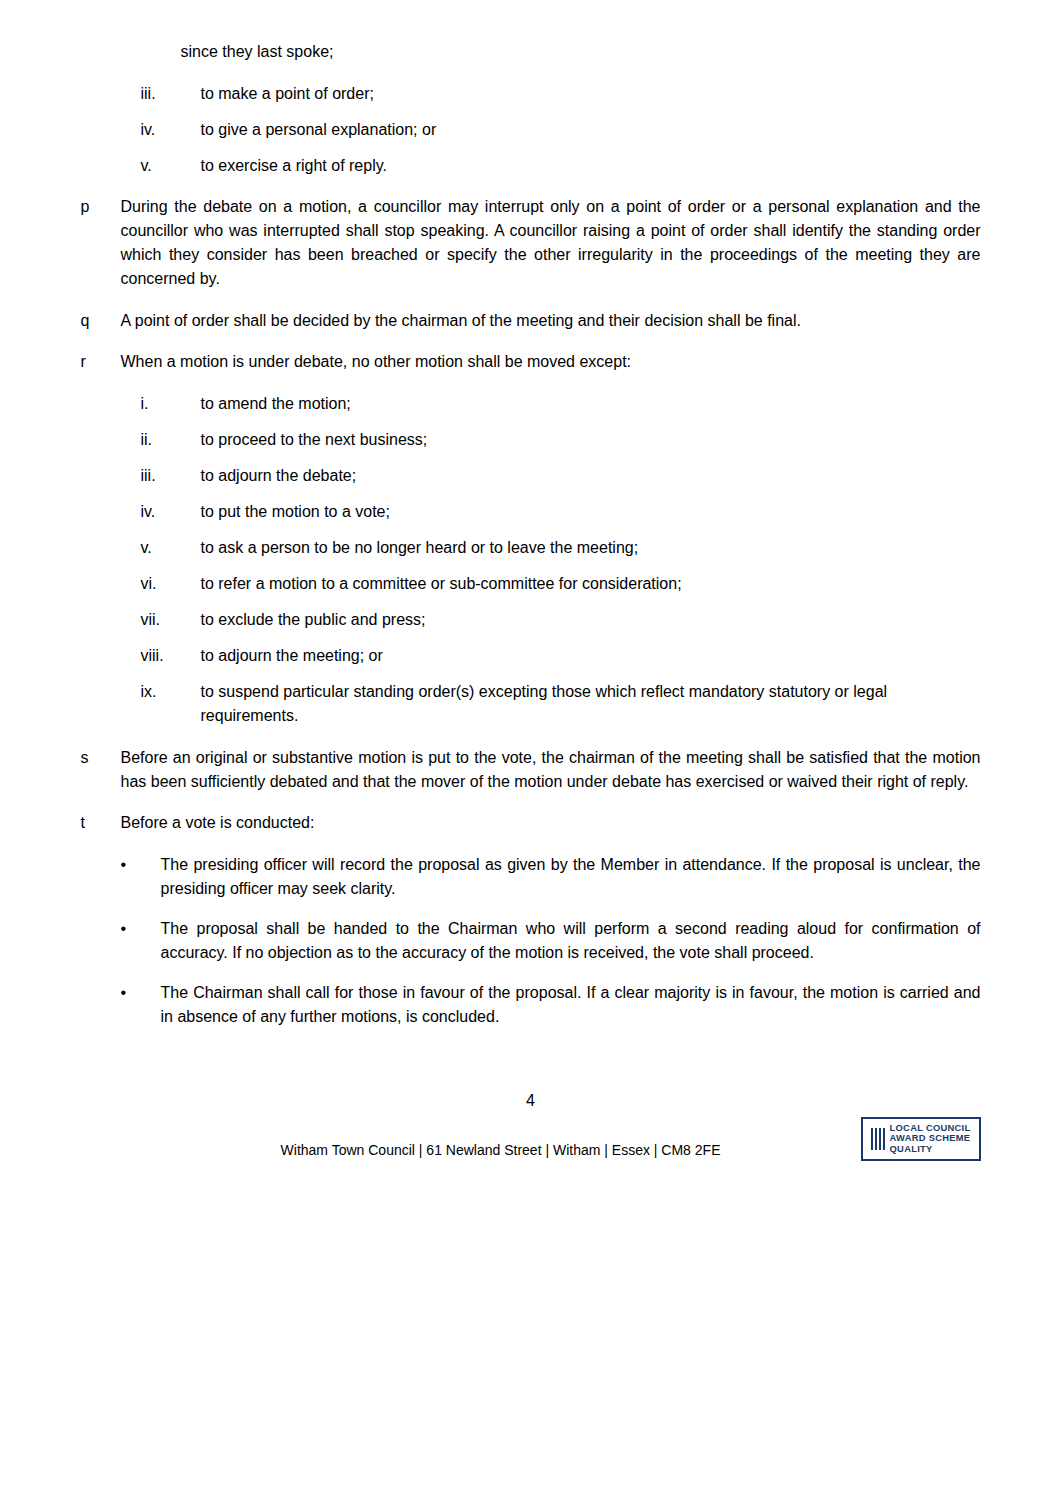since they last spoke;
iii. to make a point of order;
iv. to give a personal explanation; or
v. to exercise a right of reply.
p
During the debate on a motion, a councillor may interrupt only on a point of order or a personal explanation and the councillor who was interrupted shall stop speaking. A councillor raising a point of order shall identify the standing order which they consider has been breached or specify the other irregularity in the proceedings of the meeting they are concerned by.
q
A point of order shall be decided by the chairman of the meeting and their decision shall be final.
r
When a motion is under debate, no other motion shall be moved except:
i. to amend the motion;
ii. to proceed to the next business;
iii. to adjourn the debate;
iv. to put the motion to a vote;
v. to ask a person to be no longer heard or to leave the meeting;
vi. to refer a motion to a committee or sub-committee for consideration;
vii. to exclude the public and press;
viii. to adjourn the meeting; or
ix. to suspend particular standing order(s) excepting those which reflect mandatory statutory or legal requirements.
s
Before an original or substantive motion is put to the vote, the chairman of the meeting shall be satisfied that the motion has been sufficiently debated and that the mover of the motion under debate has exercised or waived their right of reply.
t
Before a vote is conducted:
•The presiding officer will record the proposal as given by the Member in attendance. If the proposal is unclear, the presiding officer may seek clarity.
•The proposal shall be handed to the Chairman who will perform a second reading aloud for confirmation of accuracy. If no objection as to the accuracy of the motion is received, the vote shall proceed.
•The Chairman shall call for those in favour of the proposal. If a clear majority is in favour, the motion is carried and in absence of any further motions, is concluded.
4
Witham Town Council | 61 Newland Street | Witham | Essex | CM8 2FE
LOCAL COUNCIL AWARD SCHEME QUALITY